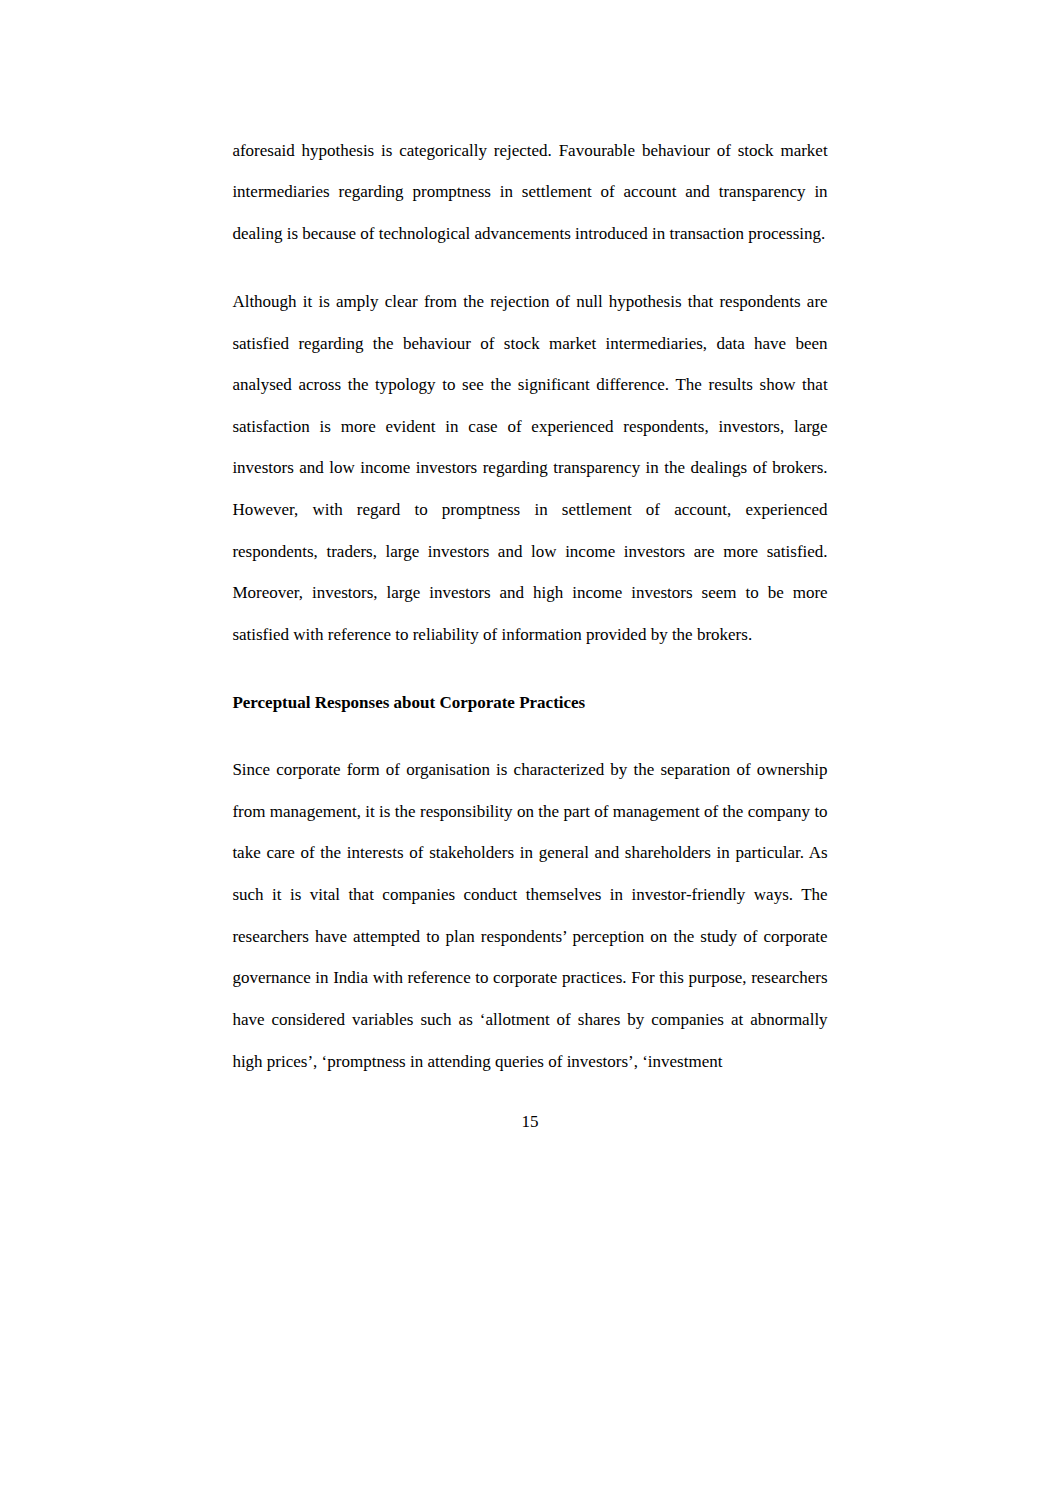aforesaid hypothesis is categorically rejected. Favourable behaviour of stock market intermediaries regarding promptness in settlement of account and transparency in dealing is because of technological advancements introduced in transaction processing.
Although it is amply clear from the rejection of null hypothesis that respondents are satisfied regarding the behaviour of stock market intermediaries, data have been analysed across the typology to see the significant difference. The results show that satisfaction is more evident in case of experienced respondents, investors, large investors and low income investors regarding transparency in the dealings of brokers. However, with regard to promptness in settlement of account, experienced respondents, traders, large investors and low income investors are more satisfied. Moreover, investors, large investors and high income investors seem to be more satisfied with reference to reliability of information provided by the brokers.
Perceptual Responses about Corporate Practices
Since corporate form of organisation is characterized by the separation of ownership from management, it is the responsibility on the part of management of the company to take care of the interests of stakeholders in general and shareholders in particular. As such it is vital that companies conduct themselves in investor-friendly ways. The researchers have attempted to plan respondents’ perception on the study of corporate governance in India with reference to corporate practices. For this purpose, researchers have considered variables such as ‘allotment of shares by companies at abnormally high prices’, ‘promptness in attending queries of investors’, ‘investment
15